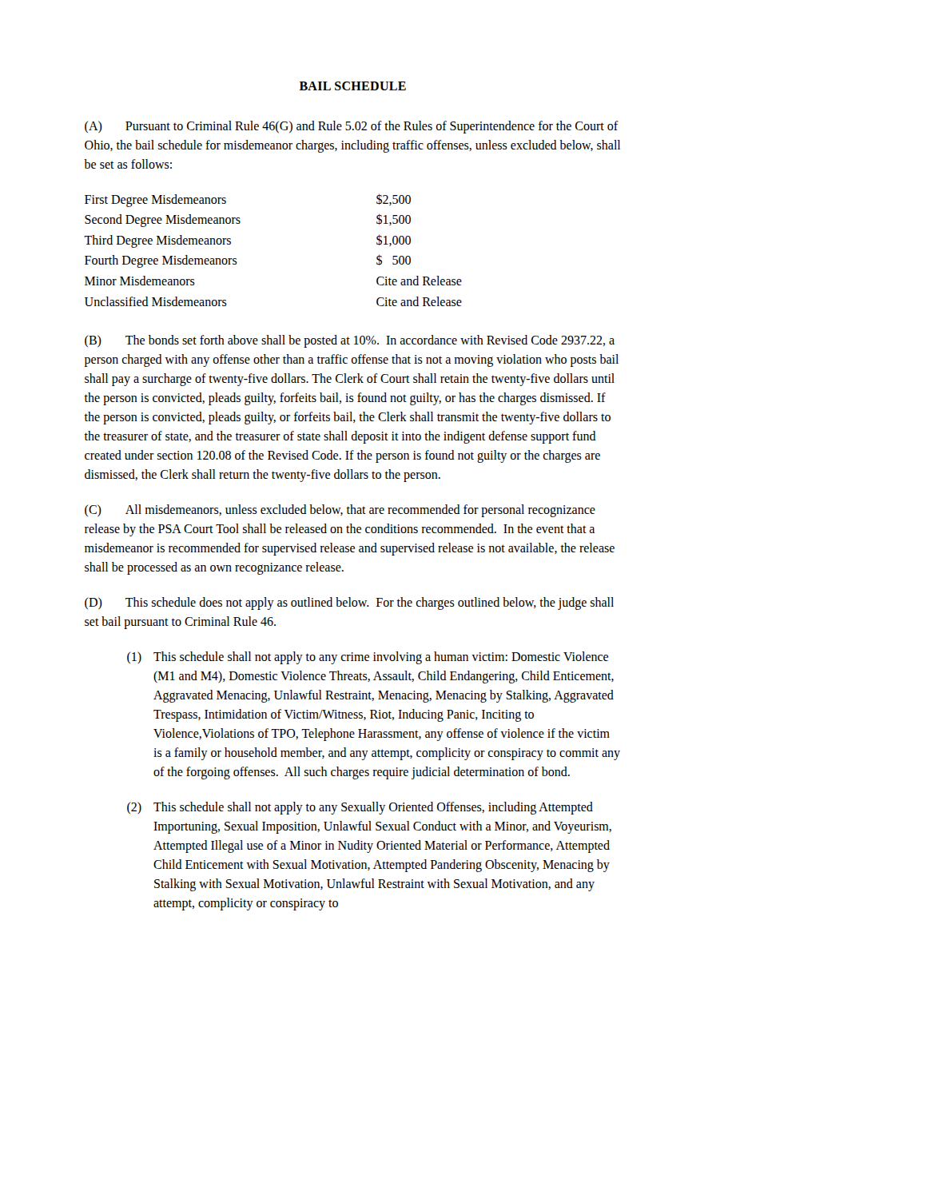BAIL SCHEDULE
(A) Pursuant to Criminal Rule 46(G) and Rule 5.02 of the Rules of Superintendence for the Court of Ohio, the bail schedule for misdemeanor charges, including traffic offenses, unless excluded below, shall be set as follows:
| First Degree Misdemeanors | $2,500 |
| Second Degree Misdemeanors | $1,500 |
| Third Degree Misdemeanors | $1,000 |
| Fourth Degree Misdemeanors | $ 500 |
| Minor Misdemeanors | Cite and Release |
| Unclassified Misdemeanors | Cite and Release |
(B) The bonds set forth above shall be posted at 10%. In accordance with Revised Code 2937.22, a person charged with any offense other than a traffic offense that is not a moving violation who posts bail shall pay a surcharge of twenty-five dollars. The Clerk of Court shall retain the twenty-five dollars until the person is convicted, pleads guilty, forfeits bail, is found not guilty, or has the charges dismissed. If the person is convicted, pleads guilty, or forfeits bail, the Clerk shall transmit the twenty-five dollars to the treasurer of state, and the treasurer of state shall deposit it into the indigent defense support fund created under section 120.08 of the Revised Code. If the person is found not guilty or the charges are dismissed, the Clerk shall return the twenty-five dollars to the person.
(C) All misdemeanors, unless excluded below, that are recommended for personal recognizance release by the PSA Court Tool shall be released on the conditions recommended. In the event that a misdemeanor is recommended for supervised release and supervised release is not available, the release shall be processed as an own recognizance release.
(D) This schedule does not apply as outlined below. For the charges outlined below, the judge shall set bail pursuant to Criminal Rule 46.
(1) This schedule shall not apply to any crime involving a human victim: Domestic Violence (M1 and M4), Domestic Violence Threats, Assault, Child Endangering, Child Enticement, Aggravated Menacing, Unlawful Restraint, Menacing, Menacing by Stalking, Aggravated Trespass, Intimidation of Victim/Witness, Riot, Inducing Panic, Inciting to Violence,Violations of TPO, Telephone Harassment, any offense of violence if the victim is a family or household member, and any attempt, complicity or conspiracy to commit any of the forgoing offenses. All such charges require judicial determination of bond.
(2) This schedule shall not apply to any Sexually Oriented Offenses, including Attempted Importuning, Sexual Imposition, Unlawful Sexual Conduct with a Minor, and Voyeurism, Attempted Illegal use of a Minor in Nudity Oriented Material or Performance, Attempted Child Enticement with Sexual Motivation, Attempted Pandering Obscenity, Menacing by Stalking with Sexual Motivation, Unlawful Restraint with Sexual Motivation, and any attempt, complicity or conspiracy to